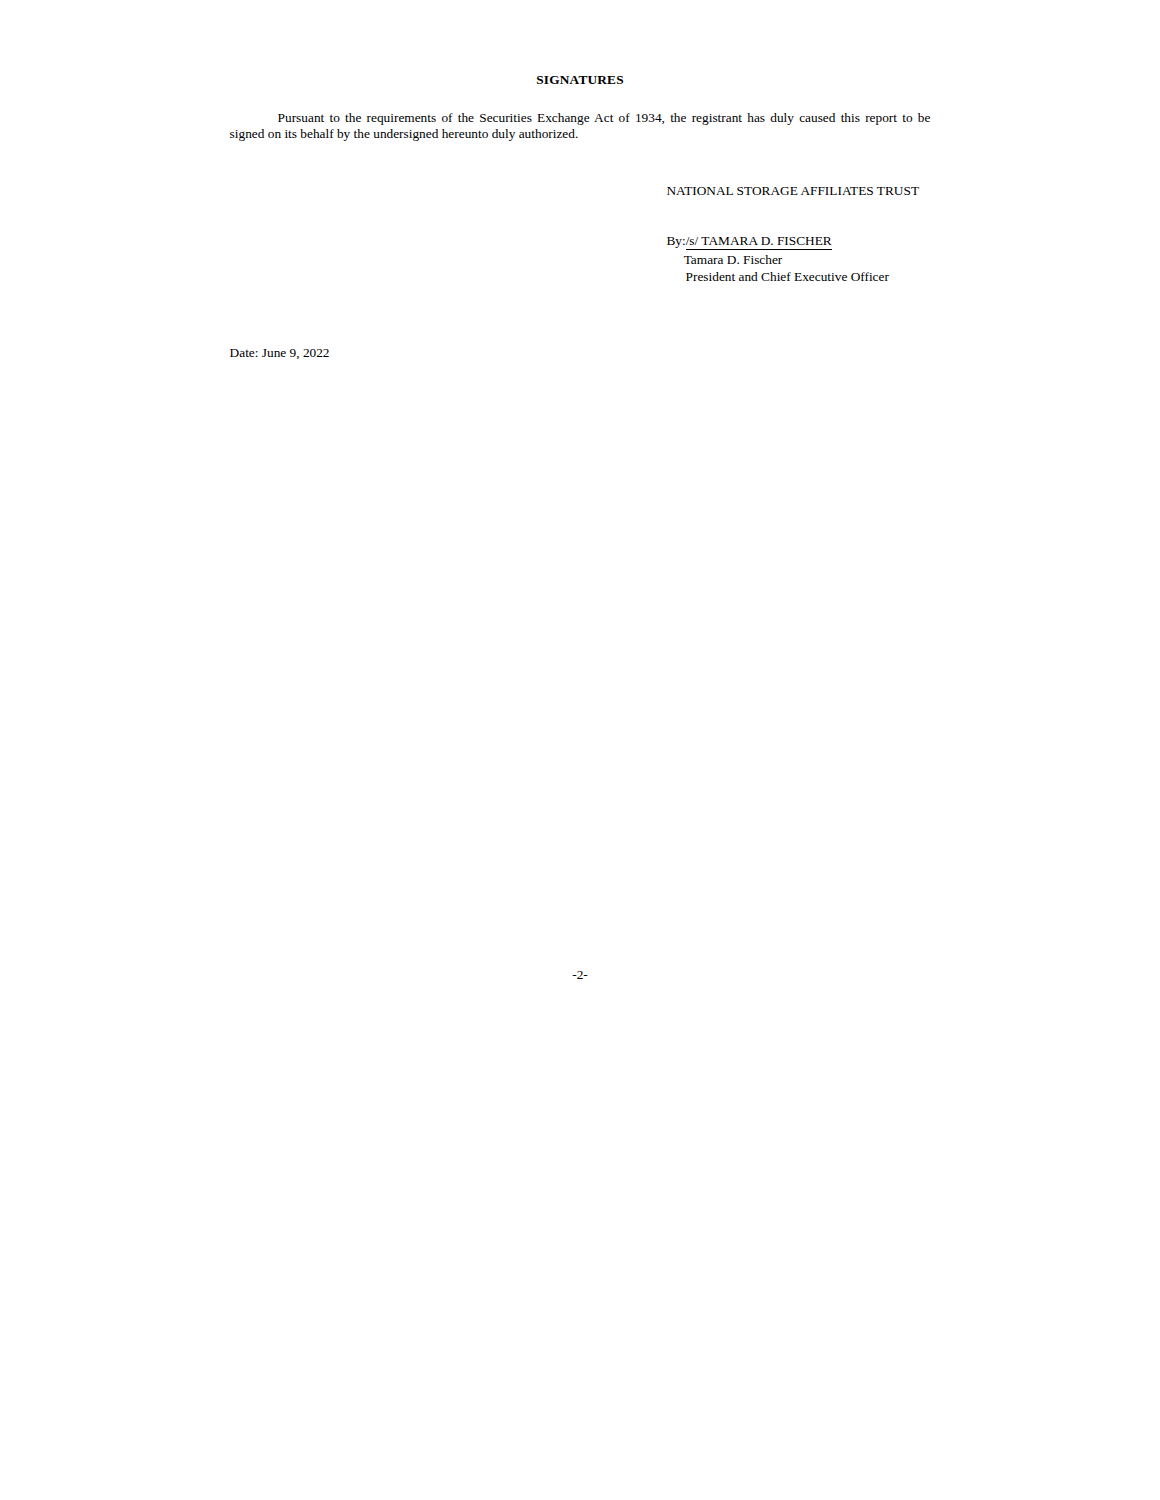SIGNATURES
Pursuant to the requirements of the Securities Exchange Act of 1934, the registrant has duly caused this report to be signed on its behalf by the undersigned hereunto duly authorized.
NATIONAL STORAGE AFFILIATES TRUST
| By: | /s/ TAMARA D. FISCHER |
Tamara D. Fischer
President and Chief Executive Officer
Date: June 9, 2022
-2-